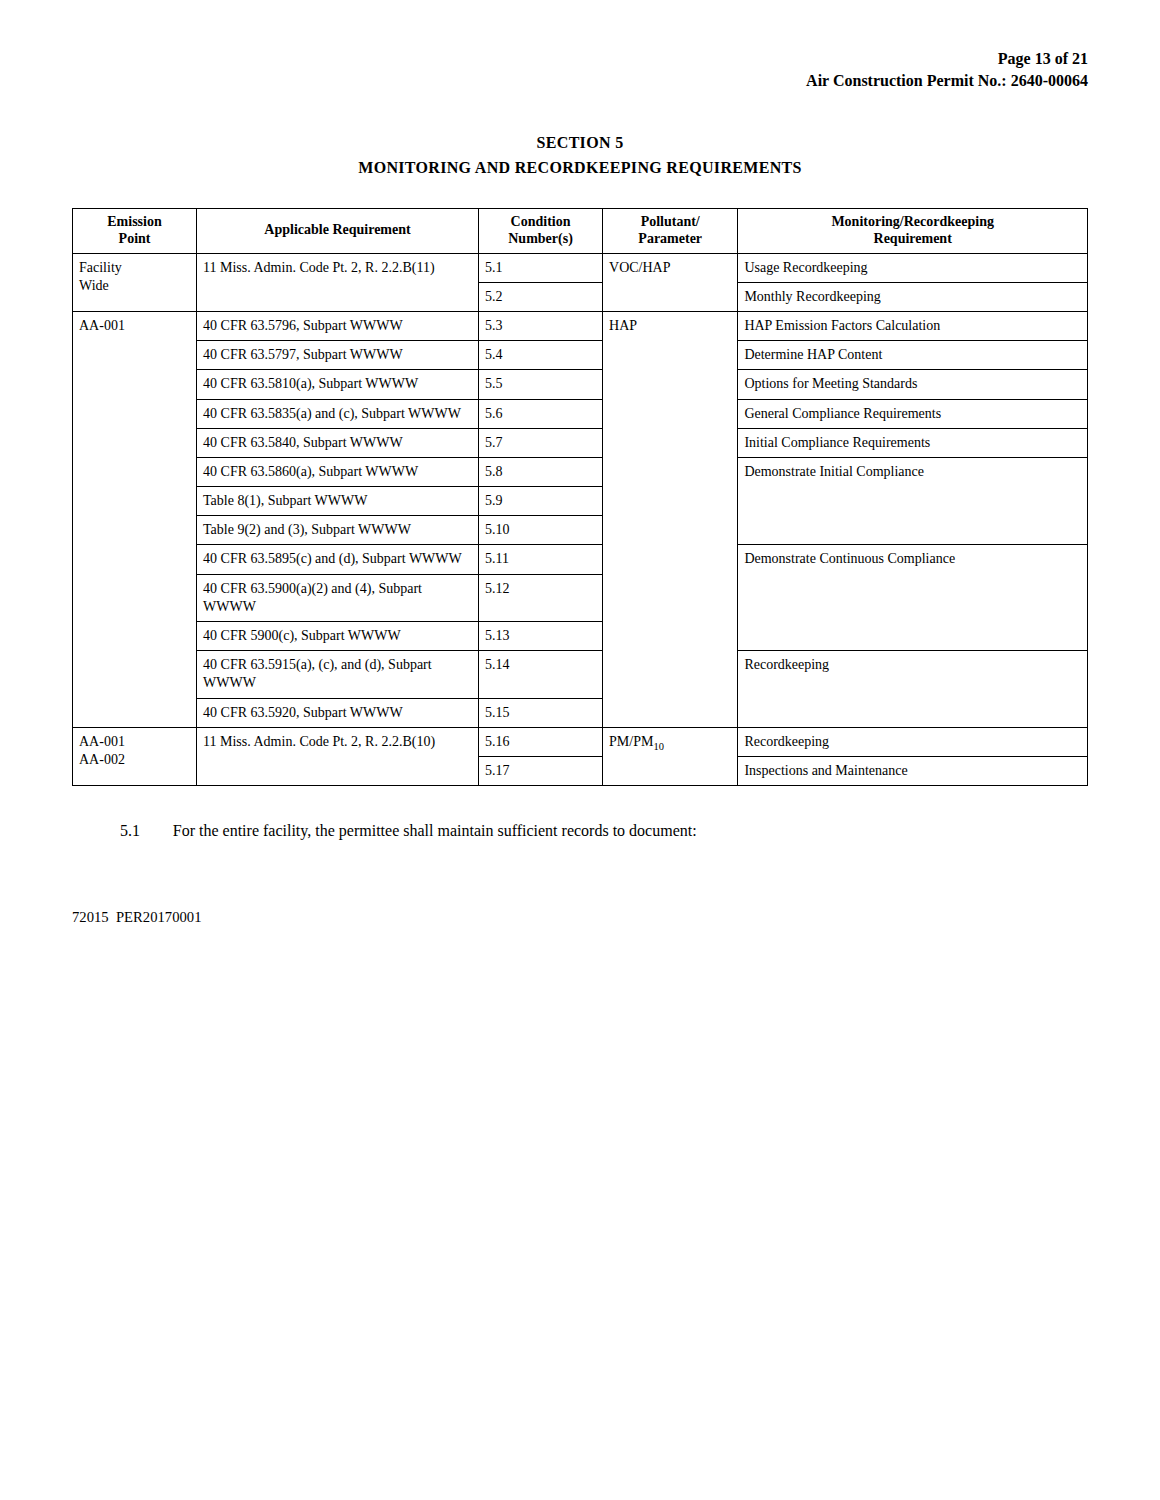Page 13 of 21
Air Construction Permit No.: 2640-00064
SECTION 5
MONITORING AND RECORDKEEPING REQUIREMENTS
| Emission Point | Applicable Requirement | Condition Number(s) | Pollutant/ Parameter | Monitoring/Recordkeeping Requirement |
| --- | --- | --- | --- | --- |
| Facility Wide | 11 Miss. Admin. Code Pt. 2, R. 2.2.B(11) | 5.1 | VOC/HAP | Usage Recordkeeping |
| 5.2 | Monthly Recordkeeping |
| AA-001 | 40 CFR 63.5796, Subpart WWWW | 5.3 | HAP | HAP Emission Factors Calculation |
| 40 CFR 63.5797, Subpart WWWW | 5.4 | Determine HAP Content |
| 40 CFR 63.5810(a), Subpart WWWW | 5.5 | Options for Meeting Standards |
| 40 CFR 63.5835(a) and (c), Subpart WWWW | 5.6 | General Compliance Requirements |
| 40 CFR 63.5840, Subpart WWWW | 5.7 | Initial Compliance Requirements |
| 40 CFR 63.5860(a), Subpart WWWW | 5.8 | Demonstrate Initial Compliance |
| Table 8(1), Subpart WWWW | 5.9 |
| Table 9(2) and (3), Subpart WWWW | 5.10 |
| 40 CFR 63.5895(c) and (d), Subpart WWWW | 5.11 | Demonstrate Continuous Compliance |
| 40 CFR 63.5900(a)(2) and (4), Subpart WWWW | 5.12 |
| 40 CFR 5900(c), Subpart WWWW | 5.13 |
| 40 CFR 63.5915(a), (c), and (d), Subpart WWWW | 5.14 | Recordkeeping |
| 40 CFR 63.5920, Subpart WWWW | 5.15 |
| AA-001 AA-002 | 11 Miss. Admin. Code Pt. 2, R. 2.2.B(10) | 5.16 | PM/PM 10 | Recordkeeping |
| 5.17 | Inspections and Maintenance |
5.1 For the entire facility, the permittee shall maintain sufficient records to document:
72015 PER20170001